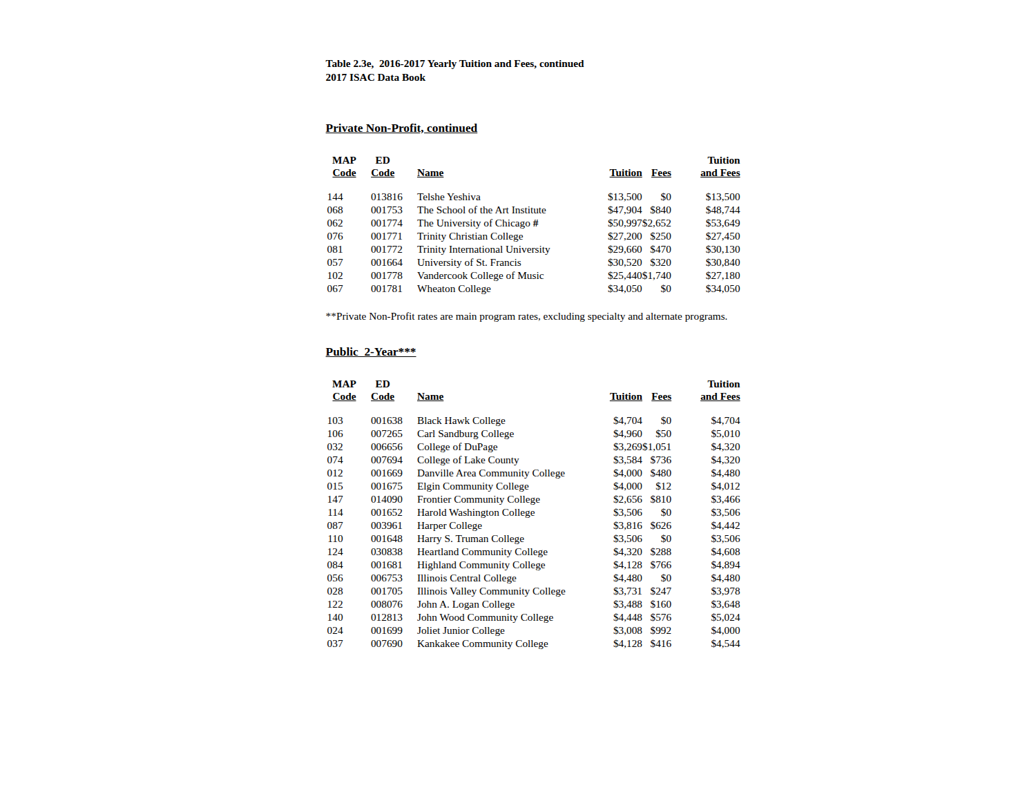Table 2.3e, 2016-2017 Yearly Tuition and Fees, continued
2017 ISAC Data Book
Private Non-Profit, continued
| MAP | ED | | | | Tuition |
| --- | --- | --- | --- | --- | --- |
| Code | Code | Name | Tuition | Fees | and Fees |
| 144 | 013816 | Telshe Yeshiva | $13,500 | $0 | $13,500 |
| 068 | 001753 | The School of the Art Institute | $47,904 | $840 | $48,744 |
| 062 | 001774 | The University of Chicago # | $50,997 | $2,652 | $53,649 |
| 076 | 001771 | Trinity Christian College | $27,200 | $250 | $27,450 |
| 081 | 001772 | Trinity International University | $29,660 | $470 | $30,130 |
| 057 | 001664 | University of St. Francis | $30,520 | $320 | $30,840 |
| 102 | 001778 | Vandercook College of Music | $25,440 | $1,740 | $27,180 |
| 067 | 001781 | Wheaton College | $34,050 | $0 | $34,050 |
**Private Non-Profit rates are main program rates, excluding specialty and alternate programs.
Public 2-Year***
| MAP | ED | | | | Tuition |
| --- | --- | --- | --- | --- | --- |
| Code | Code | Name | Tuition | Fees | and Fees |
| 103 | 001638 | Black Hawk College | $4,704 | $0 | $4,704 |
| 106 | 007265 | Carl Sandburg College | $4,960 | $50 | $5,010 |
| 032 | 006656 | College of DuPage | $3,269 | $1,051 | $4,320 |
| 074 | 007694 | College of Lake County | $3,584 | $736 | $4,320 |
| 012 | 001669 | Danville Area Community College | $4,000 | $480 | $4,480 |
| 015 | 001675 | Elgin Community College | $4,000 | $12 | $4,012 |
| 147 | 014090 | Frontier Community College | $2,656 | $810 | $3,466 |
| 114 | 001652 | Harold Washington College | $3,506 | $0 | $3,506 |
| 087 | 003961 | Harper College | $3,816 | $626 | $4,442 |
| 110 | 001648 | Harry S. Truman College | $3,506 | $0 | $3,506 |
| 124 | 030838 | Heartland Community College | $4,320 | $288 | $4,608 |
| 084 | 001681 | Highland Community College | $4,128 | $766 | $4,894 |
| 056 | 006753 | Illinois Central College | $4,480 | $0 | $4,480 |
| 028 | 001705 | Illinois Valley Community College | $3,731 | $247 | $3,978 |
| 122 | 008076 | John A. Logan College | $3,488 | $160 | $3,648 |
| 140 | 012813 | John Wood Community College | $4,448 | $576 | $5,024 |
| 024 | 001699 | Joliet Junior College | $3,008 | $992 | $4,000 |
| 037 | 007690 | Kankakee Community College | $4,128 | $416 | $4,544 |